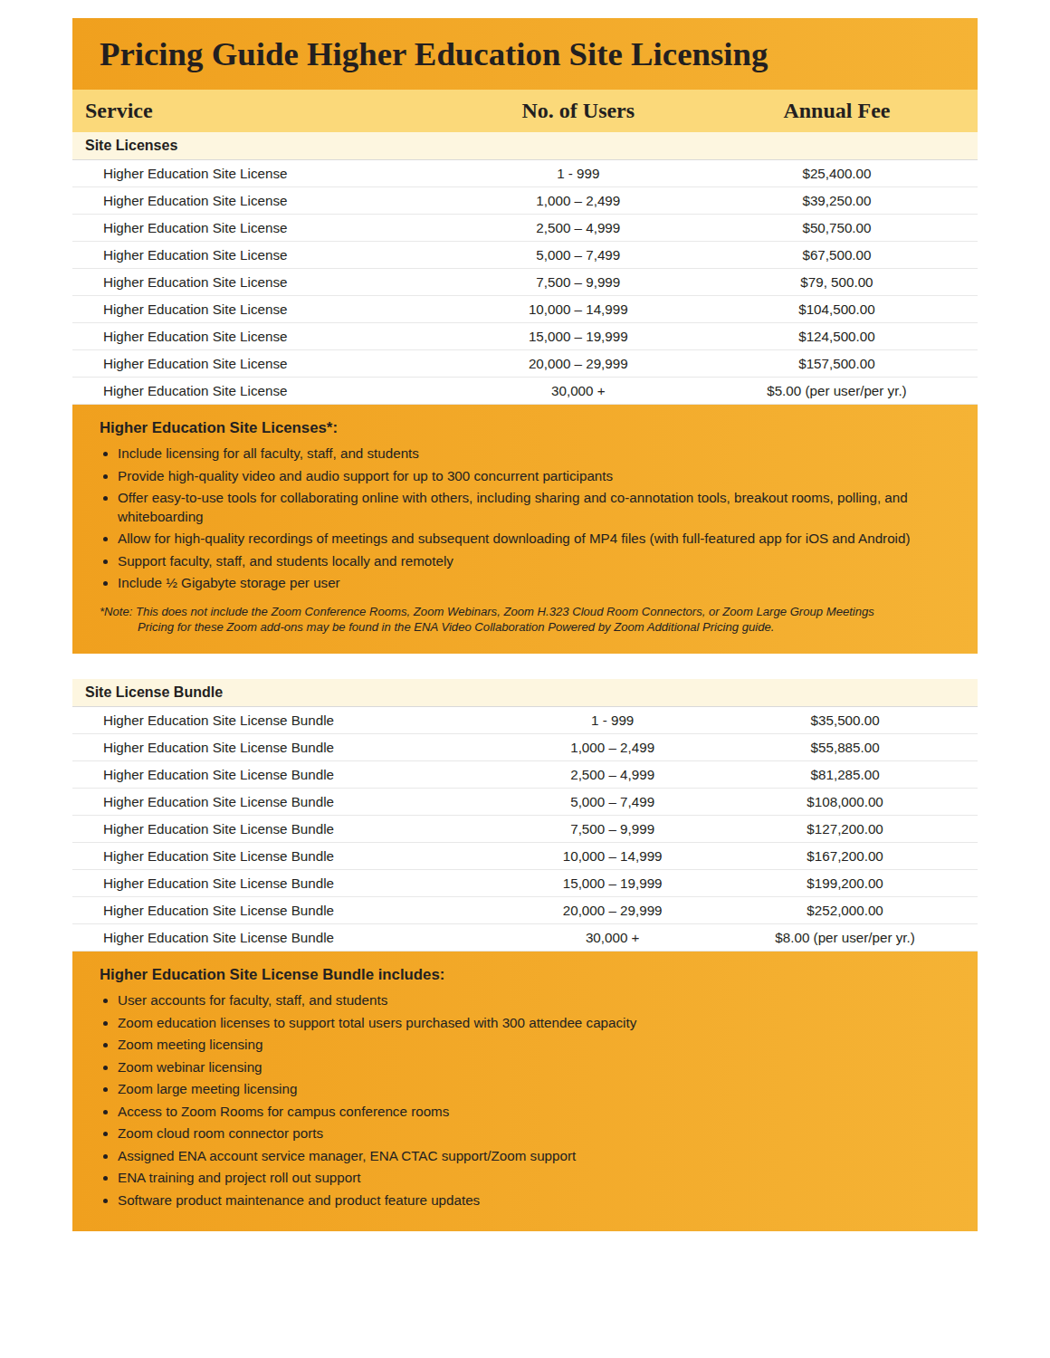Pricing Guide Higher Education Site Licensing
| Service | No. of Users | Annual Fee |
| --- | --- | --- |
| Site Licenses |
| Higher Education Site License | 1 - 999 | $25,400.00 |
| Higher Education Site License | 1,000 – 2,499 | $39,250.00 |
| Higher Education Site License | 2,500 – 4,999 | $50,750.00 |
| Higher Education Site License | 5,000 – 7,499 | $67,500.00 |
| Higher Education Site License | 7,500 – 9,999 | $79, 500.00 |
| Higher Education Site License | 10,000 – 14,999 | $104,500.00 |
| Higher Education Site License | 15,000 – 19,999 | $124,500.00 |
| Higher Education Site License | 20,000 – 29,999 | $157,500.00 |
| Higher Education Site License | 30,000 + | $5.00 (per user/per yr.) |
Higher Education Site Licenses*:
Include licensing for all faculty, staff, and students
Provide high-quality video and audio support for up to 300 concurrent participants
Offer easy-to-use tools for collaborating online with others, including sharing and co-annotation tools, breakout rooms, polling, and whiteboarding
Allow for high-quality recordings of meetings and subsequent downloading of MP4 files (with full-featured app for iOS and Android)
Support faculty, staff, and students locally and remotely
Include ½ Gigabyte storage per user
*Note: This does not include the Zoom Conference Rooms, Zoom Webinars, Zoom H.323 Cloud Room Connectors, or Zoom Large Group Meetings Pricing for these Zoom add-ons may be found in the ENA Video Collaboration Powered by Zoom Additional Pricing guide.
| Site License Bundle |
| Higher Education Site License Bundle | 1 - 999 | $35,500.00 |
| Higher Education Site License Bundle | 1,000 – 2,499 | $55,885.00 |
| Higher Education Site License Bundle | 2,500 – 4,999 | $81,285.00 |
| Higher Education Site License Bundle | 5,000 – 7,499 | $108,000.00 |
| Higher Education Site License Bundle | 7,500 – 9,999 | $127,200.00 |
| Higher Education Site License Bundle | 10,000 – 14,999 | $167,200.00 |
| Higher Education Site License Bundle | 15,000 – 19,999 | $199,200.00 |
| Higher Education Site License Bundle | 20,000 – 29,999 | $252,000.00 |
| Higher Education Site License Bundle | 30,000 + | $8.00 (per user/per yr.) |
Higher Education Site License Bundle includes:
User accounts for faculty, staff, and students
Zoom education licenses to support total users purchased with 300 attendee capacity
Zoom meeting licensing
Zoom webinar licensing
Zoom large meeting licensing
Access to Zoom Rooms for campus conference rooms
Zoom cloud room connector ports
Assigned ENA account service manager, ENA CTAC support/Zoom support
ENA training and project roll out support
Software product maintenance and product feature updates